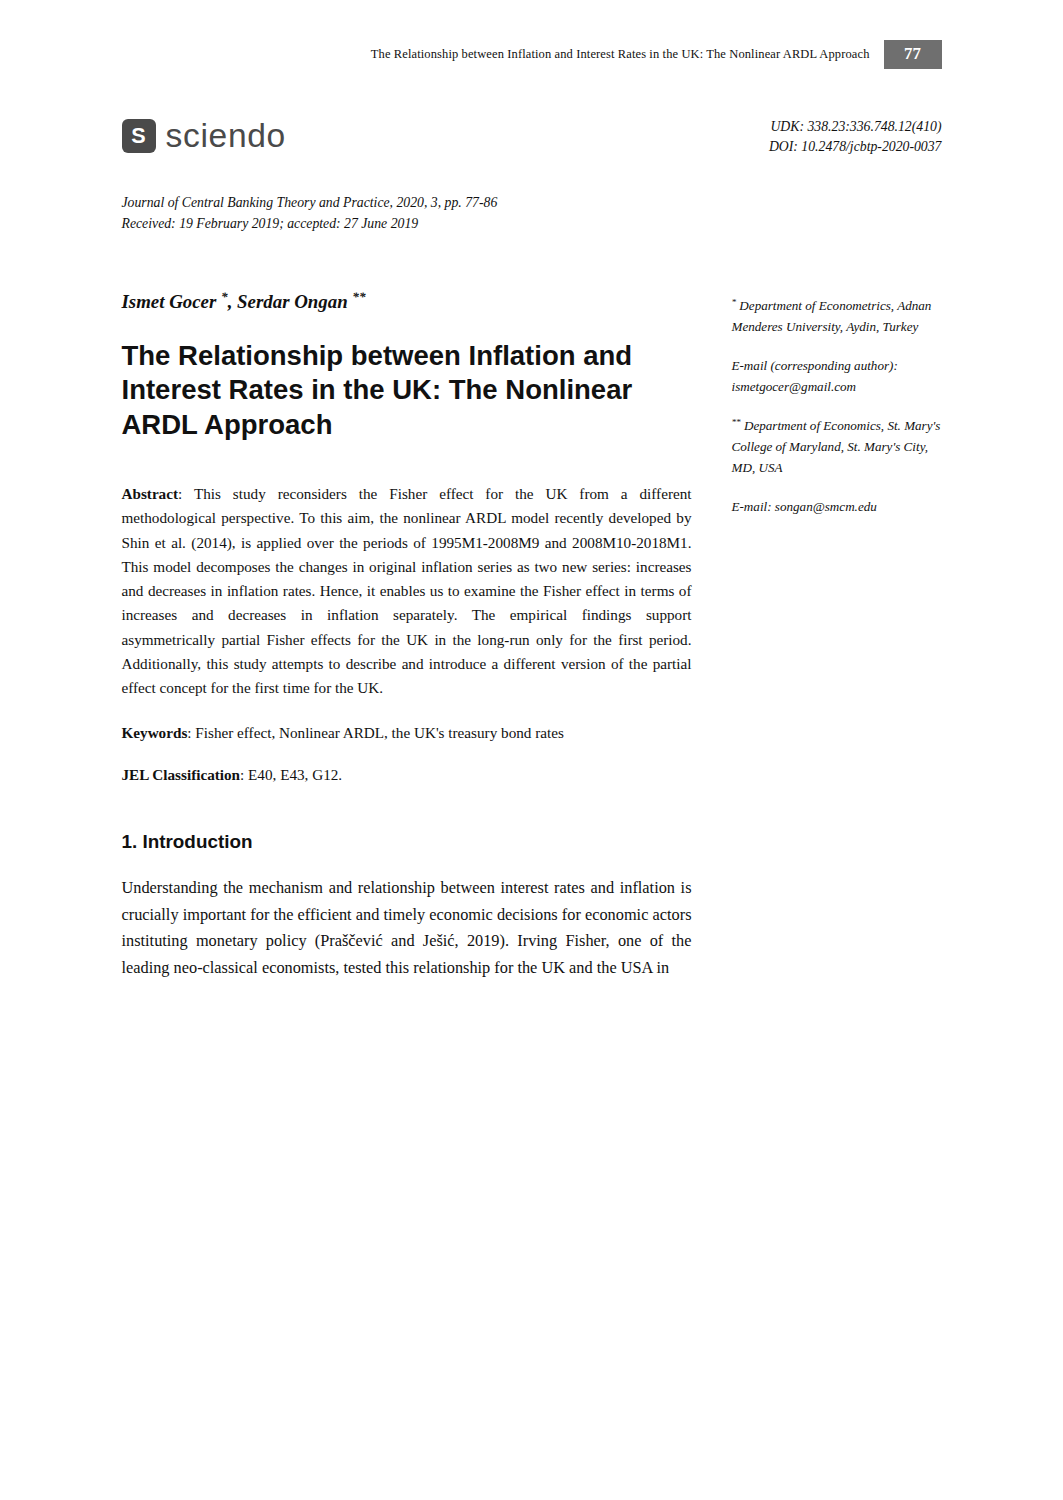The Relationship between Inflation and Interest Rates in the UK: The Nonlinear ARDL Approach 77
sciendo
UDK: 338.23:336.748.12(410)
DOI: 10.2478/jcbtp-2020-0037
Journal of Central Banking Theory and Practice, 2020, 3, pp. 77-86
Received: 19 February 2019; accepted: 27 June 2019
Ismet Gocer *, Serdar Ongan **
The Relationship between Inflation and Interest Rates in the UK: The Nonlinear ARDL Approach
Abstract: This study reconsiders the Fisher effect for the UK from a different methodological perspective. To this aim, the nonlinear ARDL model recently developed by Shin et al. (2014), is applied over the periods of 1995M1-2008M9 and 2008M10-2018M1. This model decomposes the changes in original inflation series as two new series: increases and decreases in inflation rates. Hence, it enables us to examine the Fisher effect in terms of increases and decreases in inflation separately. The empirical findings support asymmetrically partial Fisher effects for the UK in the long-run only for the first period. Additionally, this study attempts to describe and introduce a different version of the partial effect concept for the first time for the UK.
Keywords: Fisher effect, Nonlinear ARDL, the UK's treasury bond rates
JEL Classification: E40, E43, G12.
1. Introduction
Understanding the mechanism and relationship between interest rates and inflation is crucially important for the efficient and timely economic decisions for economic actors instituting monetary policy (Praščević and Ješić, 2019). Irving Fisher, one of the leading neo-classical economists, tested this relationship for the UK and the USA in
* Department of Econometrics, Adnan Menderes University, Aydin, Turkey
E-mail (corresponding author): ismetgocer@gmail.com
** Department of Economics, St. Mary's College of Maryland, St. Mary's City, MD, USA
E-mail: songan@smcm.edu